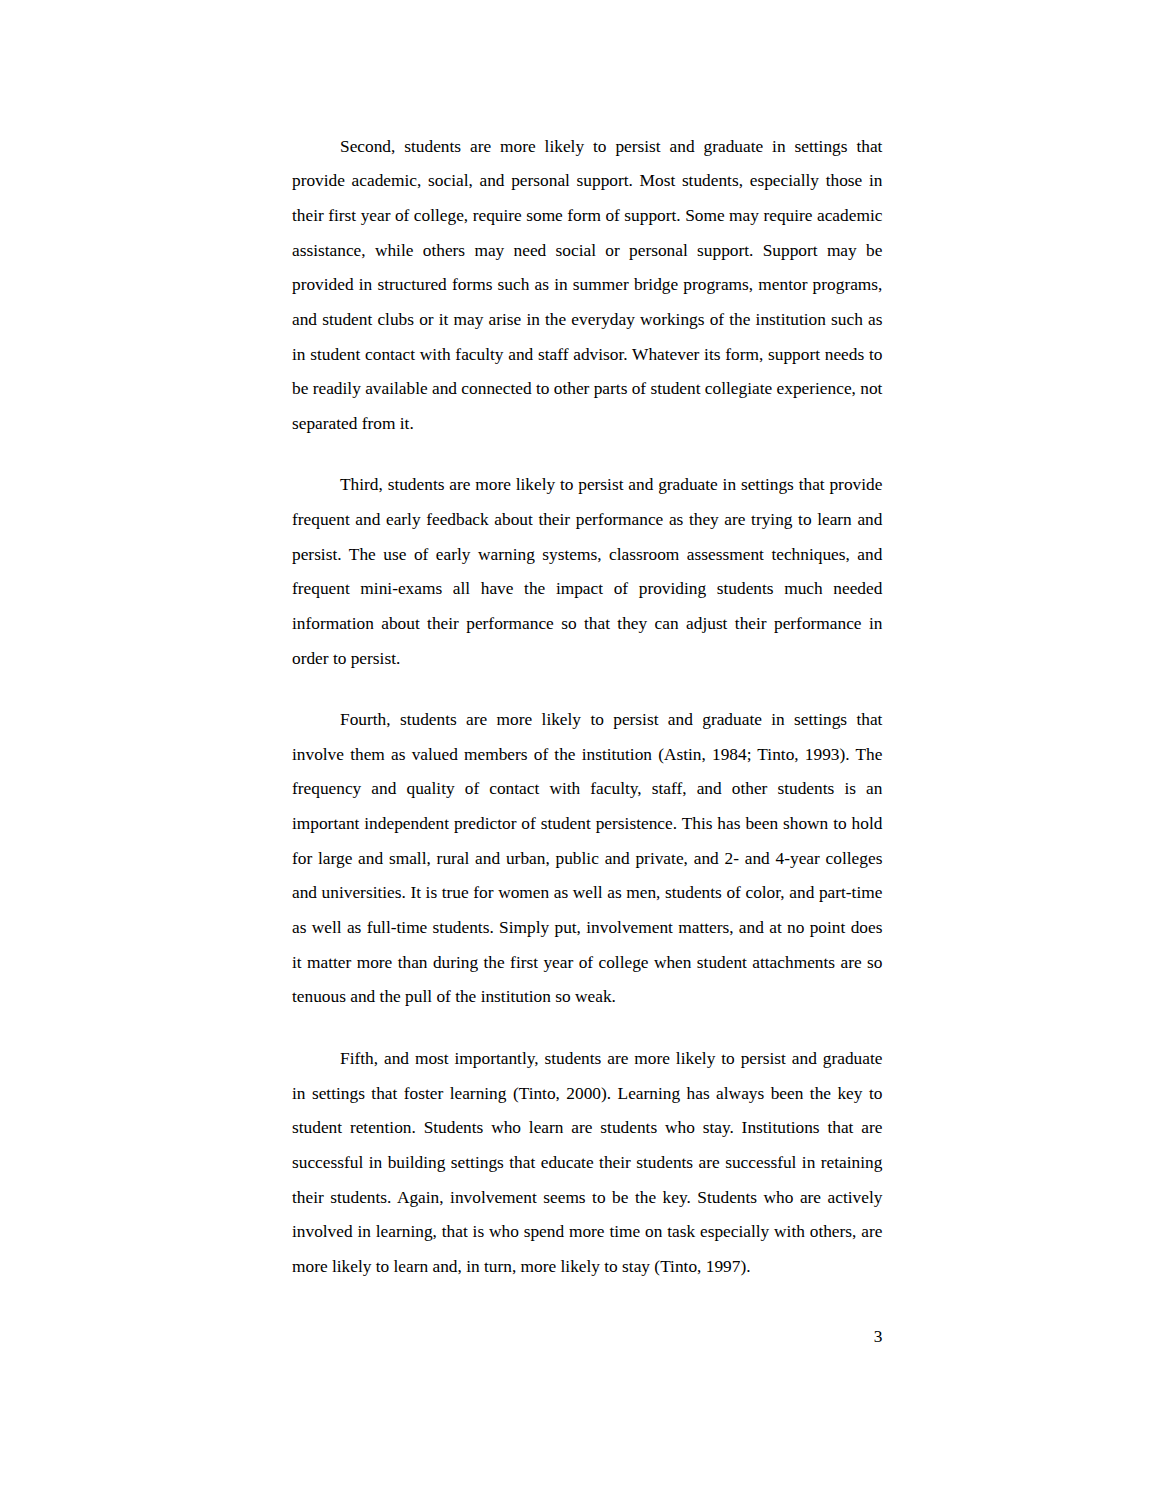Second, students are more likely to persist and graduate in settings that provide academic, social, and personal support. Most students, especially those in their first year of college, require some form of support. Some may require academic assistance, while others may need social or personal support. Support may be provided in structured forms such as in summer bridge programs, mentor programs, and student clubs or it may arise in the everyday workings of the institution such as in student contact with faculty and staff advisor. Whatever its form, support needs to be readily available and connected to other parts of student collegiate experience, not separated from it.
Third, students are more likely to persist and graduate in settings that provide frequent and early feedback about their performance as they are trying to learn and persist. The use of early warning systems, classroom assessment techniques, and frequent mini-exams all have the impact of providing students much needed information about their performance so that they can adjust their performance in order to persist.
Fourth, students are more likely to persist and graduate in settings that involve them as valued members of the institution (Astin, 1984; Tinto, 1993). The frequency and quality of contact with faculty, staff, and other students is an important independent predictor of student persistence. This has been shown to hold for large and small, rural and urban, public and private, and 2- and 4-year colleges and universities. It is true for women as well as men, students of color, and part-time as well as full-time students. Simply put, involvement matters, and at no point does it matter more than during the first year of college when student attachments are so tenuous and the pull of the institution so weak.
Fifth, and most importantly, students are more likely to persist and graduate in settings that foster learning (Tinto, 2000). Learning has always been the key to student retention. Students who learn are students who stay. Institutions that are successful in building settings that educate their students are successful in retaining their students. Again, involvement seems to be the key. Students who are actively involved in learning, that is who spend more time on task especially with others, are more likely to learn and, in turn, more likely to stay (Tinto, 1997).
3